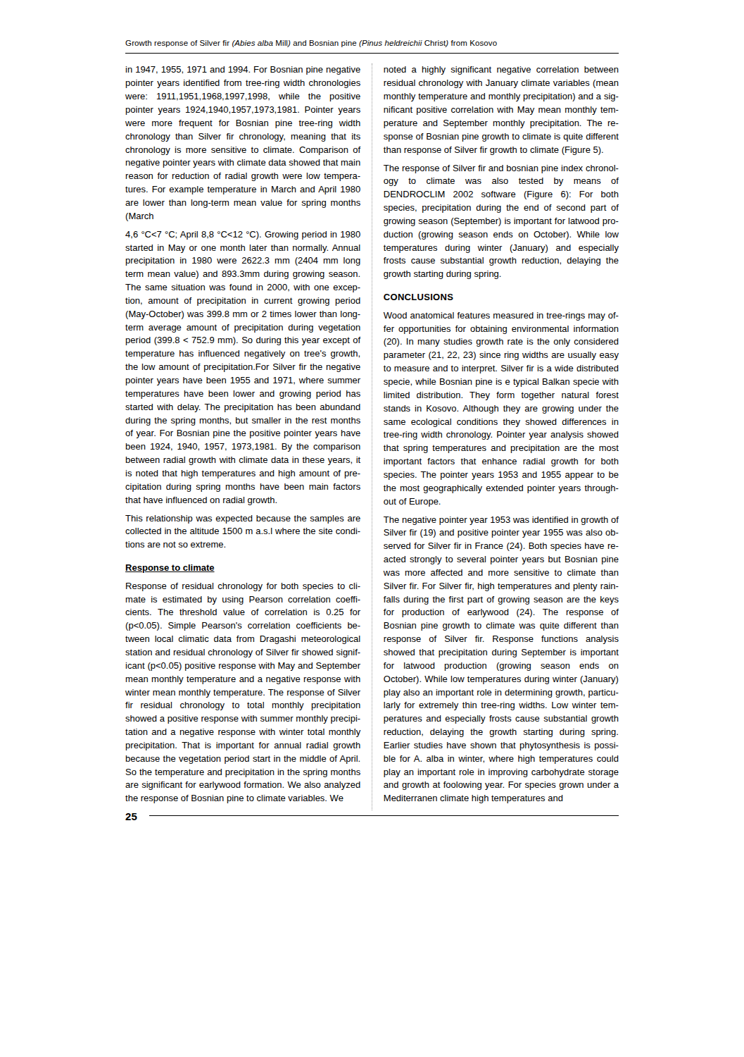Growth response of Silver fir (Abies alba Mill) and Bosnian pine (Pinus heldreichii Christ) from Kosovo
in 1947, 1955, 1971 and 1994. For Bosnian pine negative pointer years identified from tree-ring width chronologies were: 1911,1951,1968,1997,1998, while the positive pointer years 1924,1940,1957,1973,1981. Pointer years were more frequent for Bosnian pine tree-ring width chronology than Silver fir chronology, meaning that its chronology is more sensitive to climate. Comparison of negative pointer years with climate data showed that main reason for reduction of radial growth were low temperatures. For example temperature in March and April 1980 are lower than long-term mean value for spring months (March
4,6 °C<7 °C; April 8,8 °C<12 °C). Growing period in 1980 started in May or one month later than normally. Annual precipitation in 1980 were 2622.3 mm (2404 mm long term mean value) and 893.3mm during growing season. The same situation was found in 2000, with one exception, amount of precipitation in current growing period (May-October) was 399.8 mm or 2 times lower than long-term average amount of precipitation during vegetation period (399.8 < 752.9 mm). So during this year except of temperature has influenced negatively on tree's growth, the low amount of precipitation.For Silver fir the negative pointer years have been 1955 and 1971, where summer temperatures have been lower and growing period has started with delay. The precipitation has been abundand during the spring months, but smaller in the rest months of year. For Bosnian pine the positive pointer years have been 1924, 1940, 1957, 1973,1981. By the comparison between radial growth with climate data in these years, it is noted that high temperatures and high amount of precipitation during spring months have been main factors that have influenced on radial growth.
This relationship was expected because the samples are collected in the altitude 1500 m a.s.l where the site conditions are not so extreme.
Response to climate
Response of residual chronology for both species to climate is estimated by using Pearson correlation coefficients. The threshold value of correlation is 0.25 for (p<0.05). Simple Pearson's correlation coefficients between local climatic data from Dragashi meteorological station and residual chronology of Silver fir showed significant (p<0.05) positive response with May and September mean monthly temperature and a negative response with winter mean monthly temperature. The response of Silver fir residual chronology to total monthly precipitation showed a positive response with summer monthly precipitation and a negative response with winter total monthly precipitation. That is important for annual radial growth because the vegetation period start in the middle of April. So the temperature and precipitation in the spring months are significant for earlywood formation. We also analyzed the response of Bosnian pine to climate variables. We
noted a highly significant negative correlation between residual chronology with January climate variables (mean monthly temperature and monthly precipitation) and a significant positive correlation with May mean monthly temperature and September monthly precipitation. The response of Bosnian pine growth to climate is quite different than response of Silver fir growth to climate (Figure 5).
The response of Silver fir and bosnian pine index chronology to climate was also tested by means of DENDROCLIM 2002 software (Figure 6): For both species, precipitation during the end of second part of growing season (September) is important for latwood production (growing season ends on October). While low temperatures during winter (January) and especially frosts cause substantial growth reduction, delaying the growth starting during spring.
Conclusions
Wood anatomical features measured in tree-rings may offer opportunities for obtaining environmental information (20). In many studies growth rate is the only considered parameter (21, 22, 23) since ring widths are usually easy to measure and to interpret. Silver fir is a wide distributed specie, while Bosnian pine is e typical Balkan specie with limited distribution. They form together natural forest stands in Kosovo. Although they are growing under the same ecological conditions they showed differences in tree-ring width chronology. Pointer year analysis showed that spring temperatures and precipitation are the most important factors that enhance radial growth for both species. The pointer years 1953 and 1955 appear to be the most geographically extended pointer years throughout of Europe.
The negative pointer year 1953 was identified in growth of Silver fir (19) and positive pointer year 1955 was also observed for Silver fir in France (24). Both species have reacted strongly to several pointer years but Bosnian pine was more affected and more sensitive to climate than Silver fir. For Silver fir, high temperatures and plenty rainfalls during the first part of growing season are the keys for production of earlywood (24). The response of Bosnian pine growth to climate was quite different than response of Silver fir. Response functions analysis showed that precipitation during September is important for latwood production (growing season ends on October). While low temperatures during winter (January) play also an important role in determining growth, particularly for extremely thin tree-ring widths. Low winter temperatures and especially frosts cause substantial growth reduction, delaying the growth starting during spring. Earlier studies have shown that phytosynthesis is possible for A. alba in winter, where high temperatures could play an important role in improving carbohydrate storage and growth at foolowing year. For species grown under a Mediterranen climate high temperatures and
25